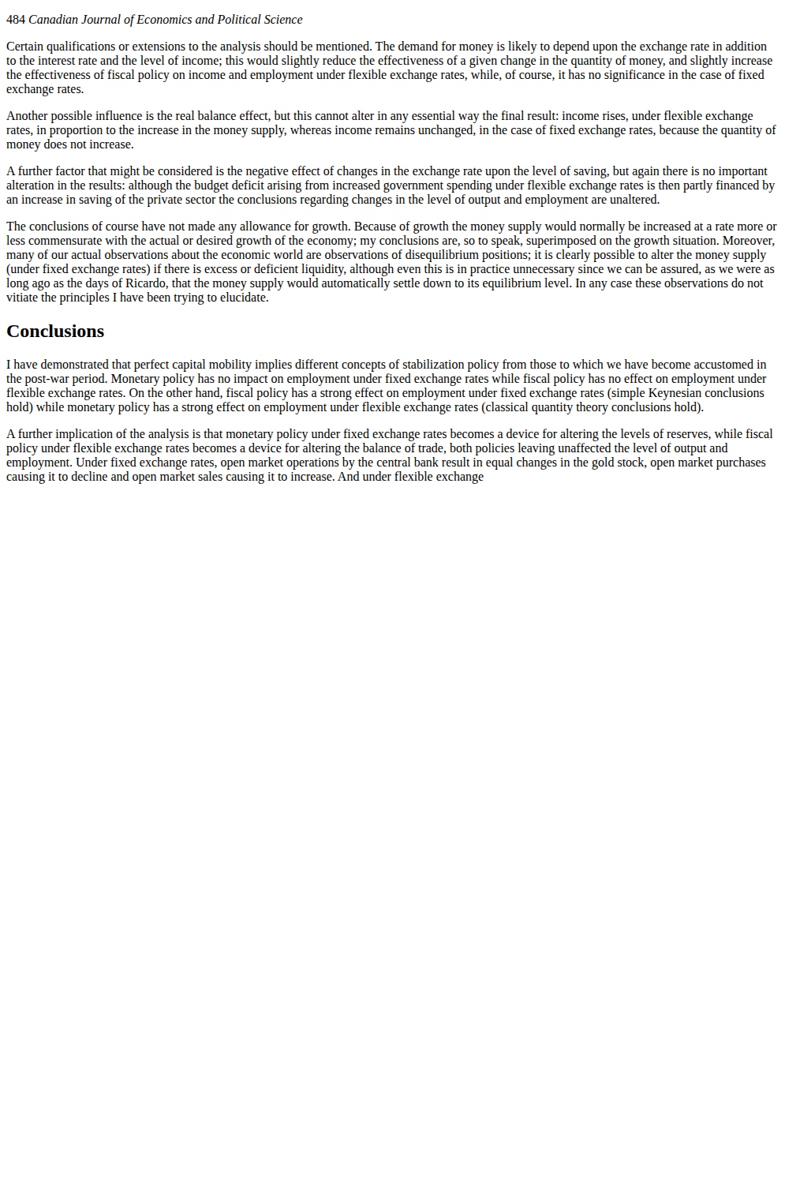484 Canadian Journal of Economics and Political Science
Certain qualifications or extensions to the analysis should be mentioned. The demand for money is likely to depend upon the exchange rate in addition to the interest rate and the level of income; this would slightly reduce the effectiveness of a given change in the quantity of money, and slightly increase the effectiveness of fiscal policy on income and employment under flexible exchange rates, while, of course, it has no significance in the case of fixed exchange rates.
Another possible influence is the real balance effect, but this cannot alter in any essential way the final result: income rises, under flexible exchange rates, in proportion to the increase in the money supply, whereas income remains unchanged, in the case of fixed exchange rates, because the quantity of money does not increase.
A further factor that might be considered is the negative effect of changes in the exchange rate upon the level of saving, but again there is no important alteration in the results: although the budget deficit arising from increased government spending under flexible exchange rates is then partly financed by an increase in saving of the private sector the conclusions regarding changes in the level of output and employment are unaltered.
The conclusions of course have not made any allowance for growth. Because of growth the money supply would normally be increased at a rate more or less commensurate with the actual or desired growth of the economy; my conclusions are, so to speak, superimposed on the growth situation. Moreover, many of our actual observations about the economic world are observations of disequilibrium positions; it is clearly possible to alter the money supply (under fixed exchange rates) if there is excess or deficient liquidity, although even this is in practice unnecessary since we can be assured, as we were as long ago as the days of Ricardo, that the money supply would automatically settle down to its equilibrium level. In any case these observations do not vitiate the principles I have been trying to elucidate.
Conclusions
I have demonstrated that perfect capital mobility implies different concepts of stabilization policy from those to which we have become accustomed in the post-war period. Monetary policy has no impact on employment under fixed exchange rates while fiscal policy has no effect on employment under flexible exchange rates. On the other hand, fiscal policy has a strong effect on employment under fixed exchange rates (simple Keynesian conclusions hold) while monetary policy has a strong effect on employment under flexible exchange rates (classical quantity theory conclusions hold).
A further implication of the analysis is that monetary policy under fixed exchange rates becomes a device for altering the levels of reserves, while fiscal policy under flexible exchange rates becomes a device for altering the balance of trade, both policies leaving unaffected the level of output and employment. Under fixed exchange rates, open market operations by the central bank result in equal changes in the gold stock, open market purchases causing it to decline and open market sales causing it to increase. And under flexible exchange